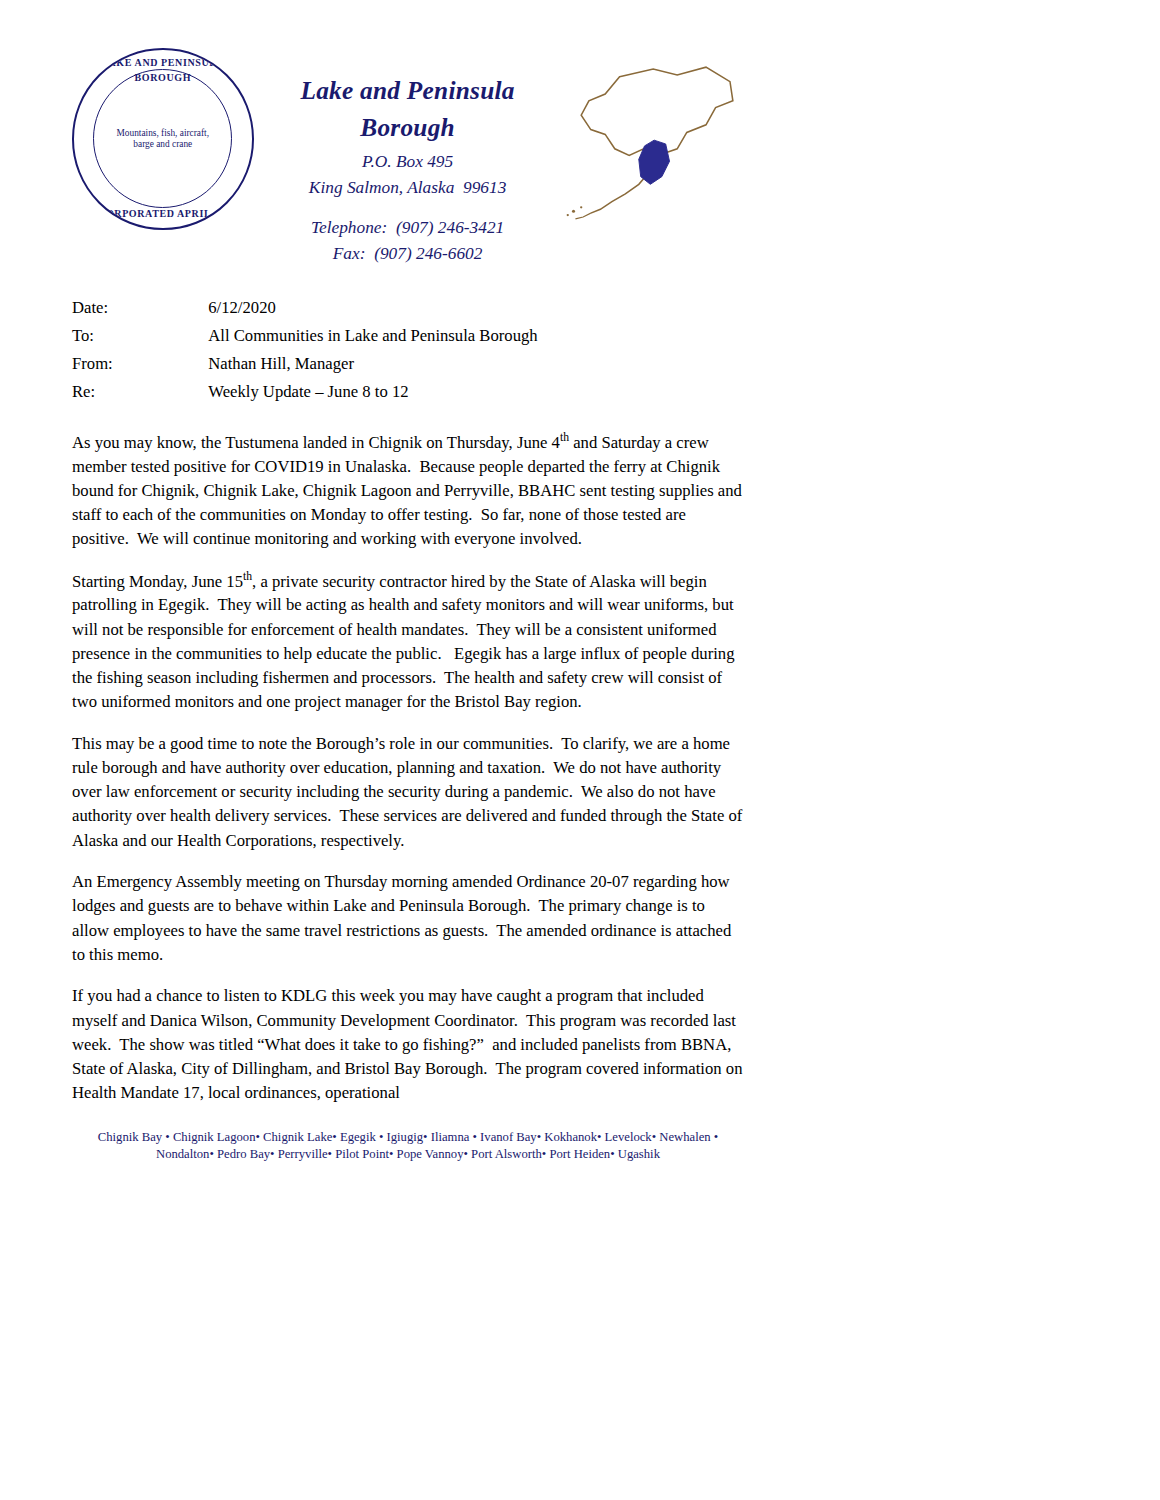LAKE AND PENINSULA BOROUGH
Mountains, fish, aircraft,
barge and crane
INCORPORATED APRIL, 1989
Lake and Peninsula Borough
P.O. Box 495
King Salmon, Alaska 99613
Telephone: (907) 246-3421
Fax: (907) 246-6602
| Date: | 6/12/2020 |
| To: | All Communities in Lake and Peninsula Borough |
| From: | Nathan Hill, Manager |
| Re: | Weekly Update – June 8 to 12 |
As you may know, the Tustumena landed in Chignik on Thursday, June 4th and Saturday a crew member tested positive for COVID19 in Unalaska. Because people departed the ferry at Chignik bound for Chignik, Chignik Lake, Chignik Lagoon and Perryville, BBAHC sent testing supplies and staff to each of the communities on Monday to offer testing. So far, none of those tested are positive. We will continue monitoring and working with everyone involved.
Starting Monday, June 15th, a private security contractor hired by the State of Alaska will begin patrolling in Egegik. They will be acting as health and safety monitors and will wear uniforms, but will not be responsible for enforcement of health mandates. They will be a consistent uniformed presence in the communities to help educate the public. Egegik has a large influx of people during the fishing season including fishermen and processors. The health and safety crew will consist of two uniformed monitors and one project manager for the Bristol Bay region.
This may be a good time to note the Borough’s role in our communities. To clarify, we are a home rule borough and have authority over education, planning and taxation. We do not have authority over law enforcement or security including the security during a pandemic. We also do not have authority over health delivery services. These services are delivered and funded through the State of Alaska and our Health Corporations, respectively.
An Emergency Assembly meeting on Thursday morning amended Ordinance 20-07 regarding how lodges and guests are to behave within Lake and Peninsula Borough. The primary change is to allow employees to have the same travel restrictions as guests. The amended ordinance is attached to this memo.
If you had a chance to listen to KDLG this week you may have caught a program that included myself and Danica Wilson, Community Development Coordinator. This program was recorded last week. The show was titled “What does it take to go fishing?” and included panelists from BBNA, State of Alaska, City of Dillingham, and Bristol Bay Borough. The program covered information on Health Mandate 17, local ordinances, operational
Chignik Bay • Chignik Lagoon• Chignik Lake• Egegik • Igiugig• Iliamna • Ivanof Bay• Kokhanok• Levelock• Newhalen • Nondalton• Pedro Bay• Perryville• Pilot Point• Pope Vannoy• Port Alsworth• Port Heiden• Ugashik